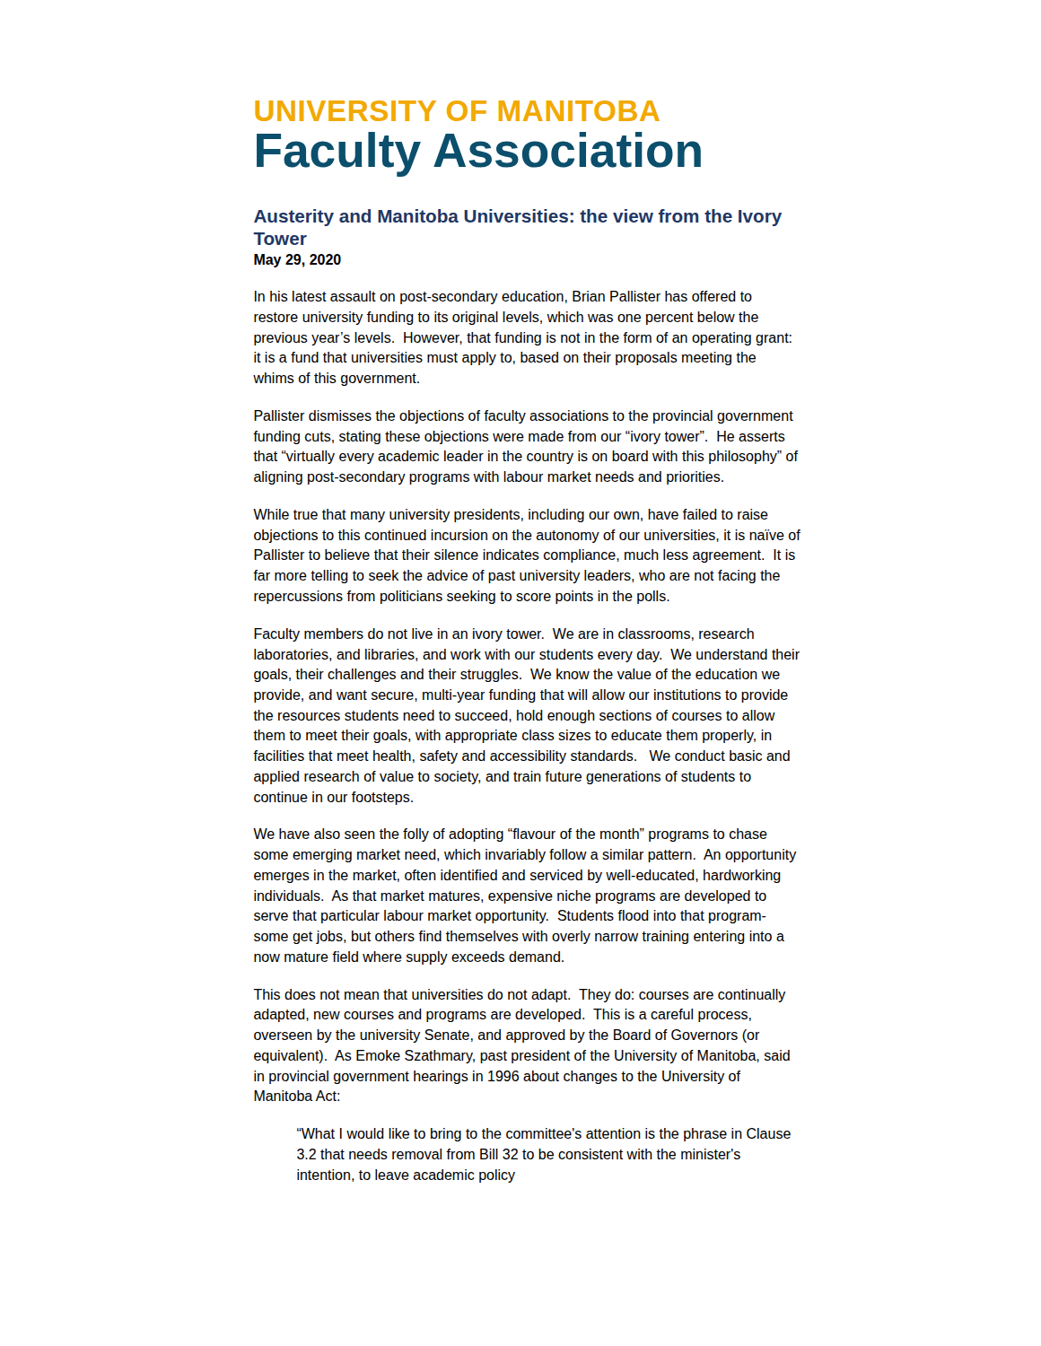UNIVERSITY OF MANITOBA
Faculty Association
Austerity and Manitoba Universities: the view from the Ivory Tower
May 29, 2020
In his latest assault on post-secondary education, Brian Pallister has offered to restore university funding to its original levels, which was one percent below the previous year’s levels. However, that funding is not in the form of an operating grant: it is a fund that universities must apply to, based on their proposals meeting the whims of this government.
Pallister dismisses the objections of faculty associations to the provincial government funding cuts, stating these objections were made from our “ivory tower”. He asserts that “virtually every academic leader in the country is on board with this philosophy” of aligning post-secondary programs with labour market needs and priorities.
While true that many university presidents, including our own, have failed to raise objections to this continued incursion on the autonomy of our universities, it is naïve of Pallister to believe that their silence indicates compliance, much less agreement. It is far more telling to seek the advice of past university leaders, who are not facing the repercussions from politicians seeking to score points in the polls.
Faculty members do not live in an ivory tower. We are in classrooms, research laboratories, and libraries, and work with our students every day. We understand their goals, their challenges and their struggles. We know the value of the education we provide, and want secure, multi-year funding that will allow our institutions to provide the resources students need to succeed, hold enough sections of courses to allow them to meet their goals, with appropriate class sizes to educate them properly, in facilities that meet health, safety and accessibility standards. We conduct basic and applied research of value to society, and train future generations of students to continue in our footsteps.
We have also seen the folly of adopting “flavour of the month” programs to chase some emerging market need, which invariably follow a similar pattern. An opportunity emerges in the market, often identified and serviced by well-educated, hardworking individuals. As that market matures, expensive niche programs are developed to serve that particular labour market opportunity. Students flood into that program-some get jobs, but others find themselves with overly narrow training entering into a now mature field where supply exceeds demand.
This does not mean that universities do not adapt. They do: courses are continually adapted, new courses and programs are developed. This is a careful process, overseen by the university Senate, and approved by the Board of Governors (or equivalent). As Emoke Szathmary, past president of the University of Manitoba, said in provincial government hearings in 1996 about changes to the University of Manitoba Act:
“What I would like to bring to the committee's attention is the phrase in Clause 3.2 that needs removal from Bill 32 to be consistent with the minister's intention, to leave academic policy